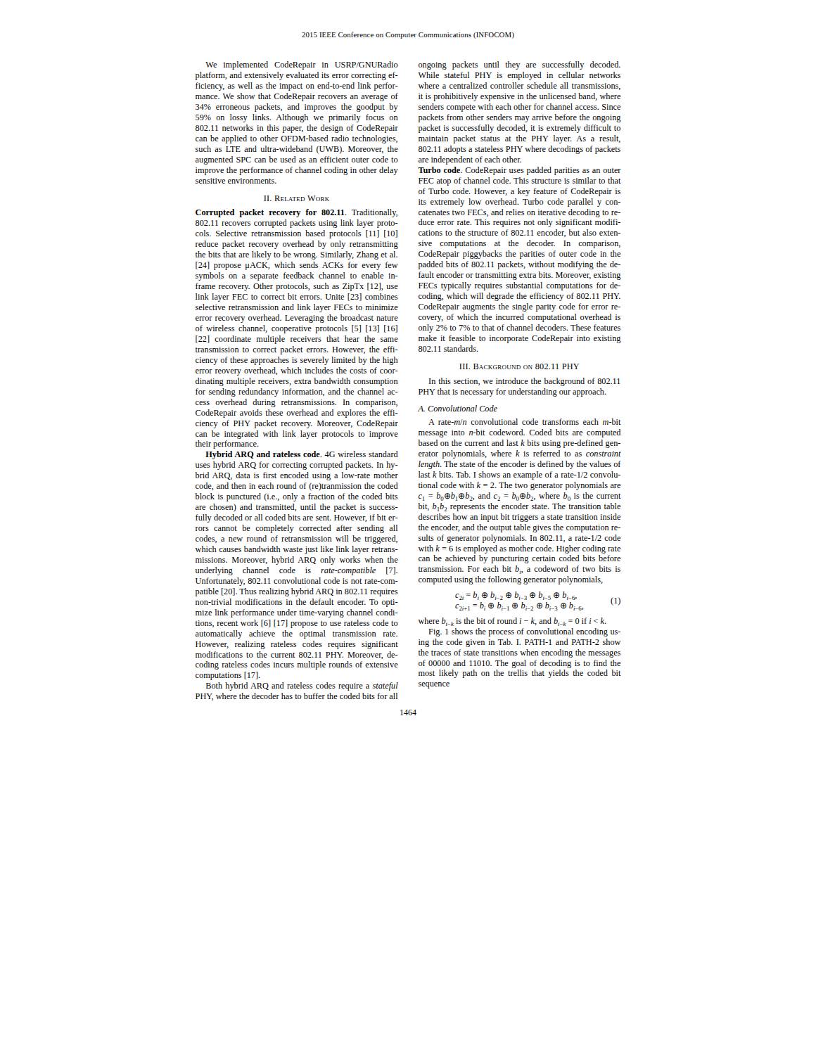2015 IEEE Conference on Computer Communications (INFOCOM)
We implemented CodeRepair in USRP/GNURadio platform, and extensively evaluated its error correcting efficiency, as well as the impact on end-to-end link performance. We show that CodeRepair recovers an average of 34% erroneous packets, and improves the goodput by 59% on lossy links. Although we primarily focus on 802.11 networks in this paper, the design of CodeRepair can be applied to other OFDM-based radio technologies, such as LTE and ultra-wideband (UWB). Moreover, the augmented SPC can be used as an efficient outer code to improve the performance of channel coding in other delay sensitive environments.
II. Related Work
Corrupted packet recovery for 802.11. Traditionally, 802.11 recovers corrupted packets using link layer protocols. Selective retransmission based protocols [11] [10] reduce packet recovery overhead by only retransmitting the bits that are likely to be wrong. Similarly, Zhang et al. [24] propose μACK, which sends ACKs for every few symbols on a separate feedback channel to enable in-frame recovery. Other protocols, such as ZipTx [12], use link layer FEC to correct bit errors. Unite [23] combines selective retransmission and link layer FECs to minimize error recovery overhead. Leveraging the broadcast nature of wireless channel, cooperative protocols [5] [13] [16] [22] coordinate multiple receivers that hear the same transmission to correct packet errors. However, the efficiency of these approaches is severely limited by the high error reovery overhead, which includes the costs of coordinating multiple receivers, extra bandwidth consumption for sending redundancy information, and the channel access overhead during retransmissions. In comparison, CodeRepair avoids these overhead and explores the efficiency of PHY packet recovery. Moreover, CodeRepair can be integrated with link layer protocols to improve their performance.
Hybrid ARQ and rateless code. 4G wireless standard uses hybrid ARQ for correcting corrupted packets. In hybrid ARQ, data is first encoded using a low-rate mother code, and then in each round of (re)tranmission the coded block is punctured (i.e., only a fraction of the coded bits are chosen) and transmitted, until the packet is successfully decoded or all coded bits are sent. However, if bit errors cannot be completely corrected after sending all codes, a new round of retransmission will be triggered, which causes bandwidth waste just like link layer retransmissions. Moreover, hybrid ARQ only works when the underlying channel code is rate-compatible [7]. Unfortunately, 802.11 convolutional code is not rate-compatible [20]. Thus realizing hybrid ARQ in 802.11 requires non-trivial modifications in the default encoder. To optimize link performance under time-varying channel conditions, recent work [6] [17] propose to use rateless code to automatically achieve the optimal transmission rate. However, realizing rateless codes requires significant modifications to the current 802.11 PHY. Moreover, decoding rateless codes incurs multiple rounds of extensive computations [17].
Both hybrid ARQ and rateless codes require a stateful PHY, where the decoder has to buffer the coded bits for all ongoing packets until they are successfully decoded. While stateful PHY is employed in cellular networks where a centralized controller schedule all transmissions, it is prohibitively expensive in the unlicensed band, where senders compete with each other for channel access. Since packets from other senders may arrive before the ongoing packet is successfully decoded, it is extremely difficult to maintain packet status at the PHY layer. As a result, 802.11 adopts a stateless PHY where decodings of packets are independent of each other.
Turbo code. CodeRepair uses padded parities as an outer FEC atop of channel code. This structure is similar to that of Turbo code. However, a key feature of CodeRepair is its extremely low overhead. Turbo code parallel y concatenates two FECs, and relies on iterative decoding to reduce error rate. This requires not only significant modifications to the structure of 802.11 encoder, but also extensive computations at the decoder. In comparison, CodeRepair piggybacks the parities of outer code in the padded bits of 802.11 packets, without modifying the default encoder or transmitting extra bits. Moreover, existing FECs typically requires substantial computations for decoding, which will degrade the efficiency of 802.11 PHY. CodeRepair augments the single parity code for error recovery, of which the incurred computational overhead is only 2% to 7% to that of channel decoders. These features make it feasible to incorporate CodeRepair into existing 802.11 standards.
III. Background on 802.11 PHY
In this section, we introduce the background of 802.11 PHY that is necessary for understanding our approach.
A. Convolutional Code
A rate-m/n convolutional code transforms each m-bit message into n-bit codeword. Coded bits are computed based on the current and last k bits using pre-defined generator polynomials, where k is referred to as constraint length. The state of the encoder is defined by the values of last k bits. Tab. I shows an example of a rate-1/2 convolutional code with k = 2. The two generator polynomials are c1 = b0⊕b1⊕b2, and c2 = b0⊕b2, where b0 is the current bit, b1b2 represents the encoder state. The transition table describes how an input bit triggers a state transition inside the encoder, and the output table gives the computation results of generator polynomials. In 802.11, a rate-1/2 code with k = 6 is employed as mother code. Higher coding rate can be achieved by puncturing certain coded bits before transmission. For each bit bi, a codeword of two bits is computed using the following generator polynomials,
c2i = bi ⊕ bi−2 ⊕ bi−3 ⊕ bi−5 ⊕ bi−6, c2i+1 = bi ⊕ bi−1 ⊕ bi−2 ⊕ bi−3 ⊕ bi−6, (1)
where bi−k is the bit of round i − k, and bi−k = 0 if i < k.
Fig. 1 shows the process of convolutional encoding using the code given in Tab. I. PATH-1 and PATH-2 show the traces of state transitions when encoding the messages of 00000 and 11010. The goal of decoding is to find the most likely path on the trellis that yields the coded bit sequence
1464